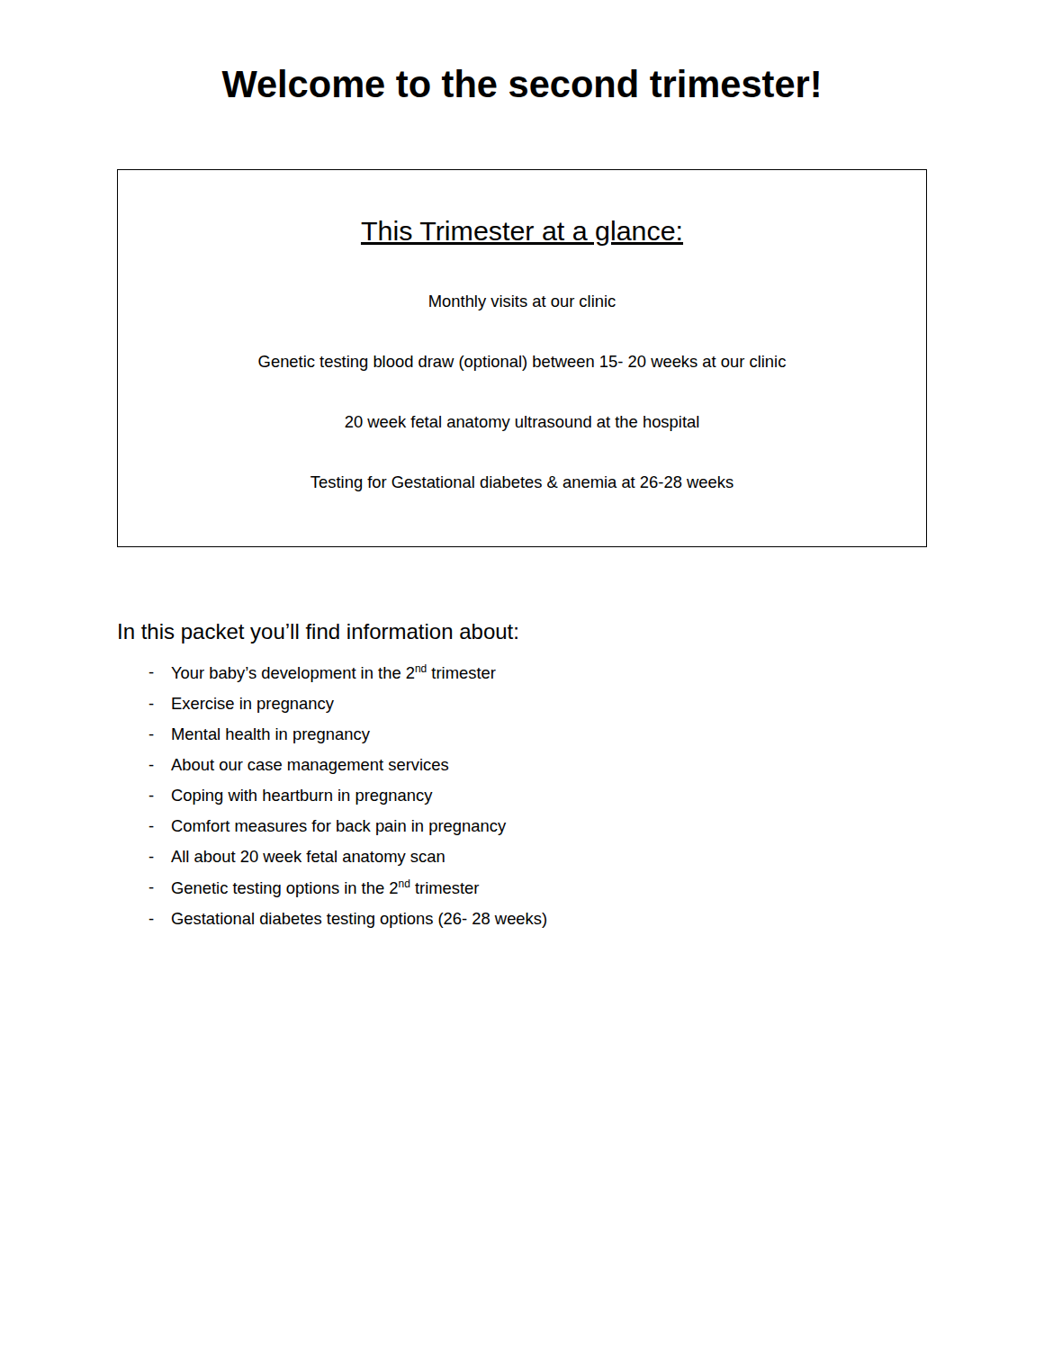Welcome to the second trimester!
This Trimester at a glance:
Monthly visits at our clinic
Genetic testing blood draw (optional) between 15- 20 weeks at our clinic
20 week fetal anatomy ultrasound at the hospital
Testing for Gestational diabetes & anemia at 26-28 weeks
In this packet you’ll find information about:
Your baby’s development in the 2nd trimester
Exercise in pregnancy
Mental health in pregnancy
About our case management services
Coping with heartburn in pregnancy
Comfort measures for back pain in pregnancy
All about 20 week fetal anatomy scan
Genetic testing options in the 2nd trimester
Gestational diabetes testing options (26- 28 weeks)